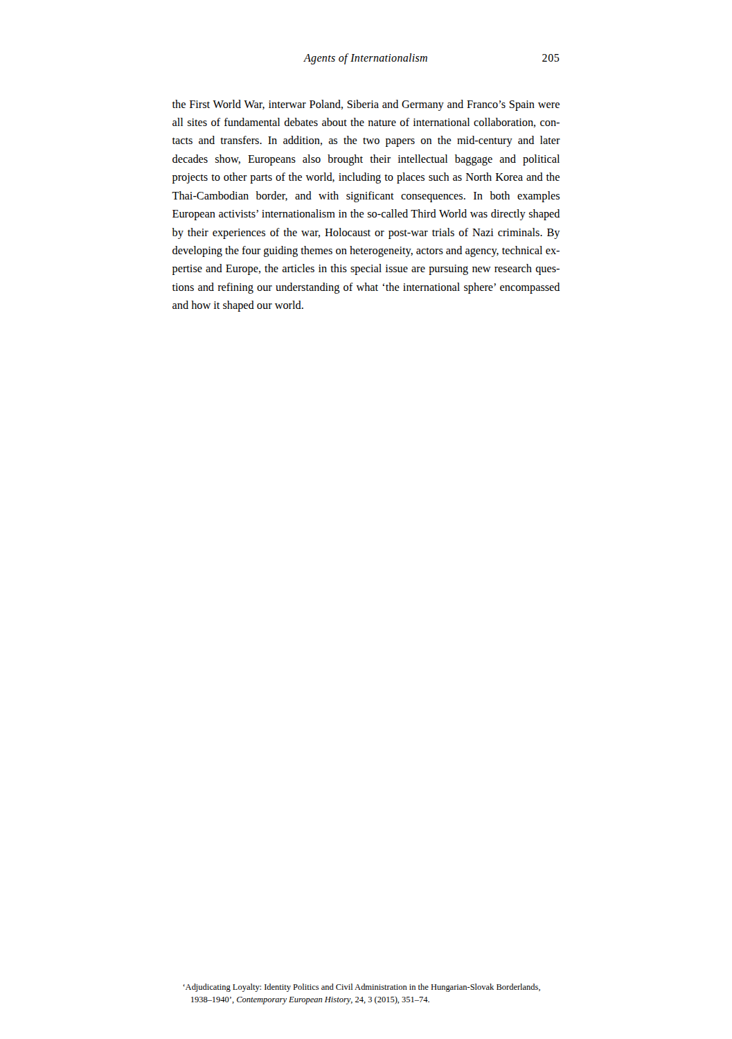Agents of Internationalism 205
the First World War, interwar Poland, Siberia and Germany and Franco’s Spain were all sites of fundamental debates about the nature of international collaboration, contacts and transfers. In addition, as the two papers on the mid-century and later decades show, Europeans also brought their intellectual baggage and political projects to other parts of the world, including to places such as North Korea and the Thai-Cambodian border, and with significant consequences. In both examples European activists’ internationalism in the so-called Third World was directly shaped by their experiences of the war, Holocaust or post-war trials of Nazi criminals. By developing the four guiding themes on heterogeneity, actors and agency, technical expertise and Europe, the articles in this special issue are pursuing new research questions and refining our understanding of what ‘the international sphere’ encompassed and how it shaped our world.
‘Adjudicating Loyalty: Identity Politics and Civil Administration in the Hungarian-Slovak Borderlands, 1938–1940’, Contemporary European History, 24, 3 (2015), 351–74.